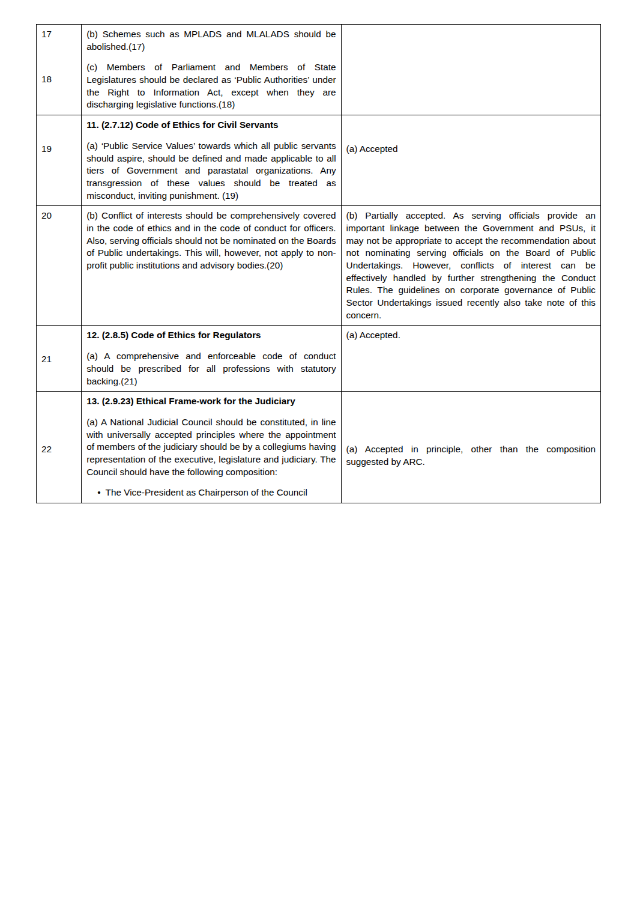| 17 18 | (b) Schemes such as MPLADS and MLALADS should be abolished.(17) (c) Members of Parliament and Members of State Legislatures should be declared as ‘Public Authorities’ under the Right to Information Act, except when they are discharging legislative functions.(18) | |
| 19 | 11. (2.7.12) Code of Ethics for Civil Servants (a) ‘Public Service Values’ towards which all public servants should aspire, should be defined and made applicable to all tiers of Government and parastatal organizations. Any transgression of these values should be treated as misconduct, inviting punishment. (19) | (a) Accepted |
| 20 | (b) Conflict of interests should be comprehensively covered in the code of ethics and in the code of conduct for officers. Also, serving officials should not be nominated on the Boards of Public undertakings. This will, however, not apply to non-profit public institutions and advisory bodies.(20) | (b) Partially accepted. As serving officials provide an important linkage between the Government and PSUs, it may not be appropriate to accept the recommendation about not nominating serving officials on the Board of Public Undertakings. However, conflicts of interest can be effectively handled by further strengthening the Conduct Rules. The guidelines on corporate governance of Public Sector Undertakings issued recently also take note of this concern. |
| 21 | 12. (2.8.5) Code of Ethics for Regulators (a) A comprehensive and enforceable code of conduct should be prescribed for all professions with statutory backing.(21) | (a) Accepted. |
| 22 | 13. (2.9.23) Ethical Frame-work for the Judiciary (a) A National Judicial Council should be constituted, in line with universally accepted principles where the appointment of members of the judiciary should be by a collegiums having representation of the executive, legislature and judiciary. The Council should have the following composition: The Vice-President as Chairperson of the Council | (a) Accepted in principle, other than the composition suggested by ARC. |